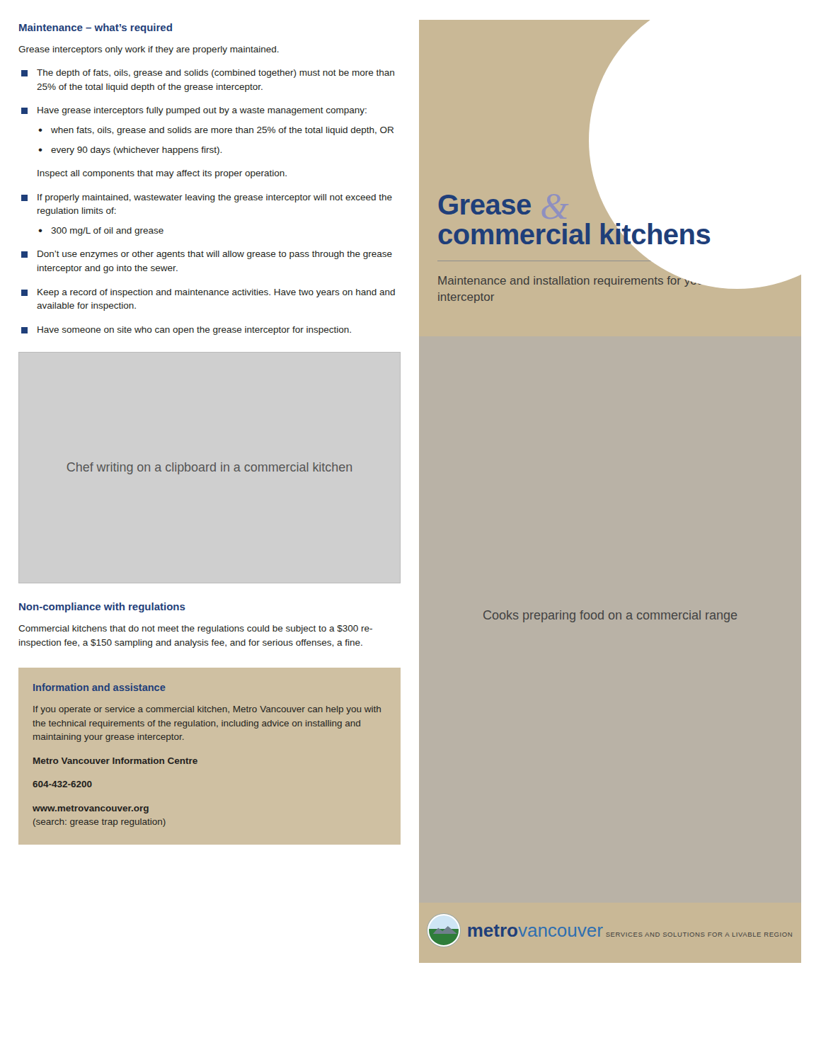Maintenance – what’s required
Grease interceptors only work if they are properly maintained.
The depth of fats, oils, grease and solids (combined together) must not be more than 25% of the total liquid depth of the grease interceptor.
Have grease interceptors fully pumped out by a waste management company:
when fats, oils, grease and solids are more than 25% of the total liquid depth, OR
every 90 days (whichever happens first).
Inspect all components that may affect its proper operation.
If properly maintained, wastewater leaving the grease interceptor will not exceed the regulation limits of:
300 mg/L of oil and grease
Don’t use enzymes or other agents that will allow grease to pass through the grease interceptor and go into the sewer.
Keep a record of inspection and maintenance activities. Have two years on hand and available for inspection.
Have someone on site who can open the grease interceptor for inspection.
Non-compliance with regulations
Commercial kitchens that do not meet the regulations could be subject to a $300 re-inspection fee, a $150 sampling and analysis fee, and for serious offenses, a fine.
Information and assistance
If you operate or service a commercial kitchen, Metro Vancouver can help you with the technical requirements of the regulation, including advice on installing and maintaining your grease interceptor.
Metro Vancouver Information Centre
604-432-6200
www.metrovancouver.org(search: grease trap regulation)
Grease &
commercial kitchens
Maintenance and installation requirements for your grease interceptor
metrovancouver Services and Solutions for a Livable Region